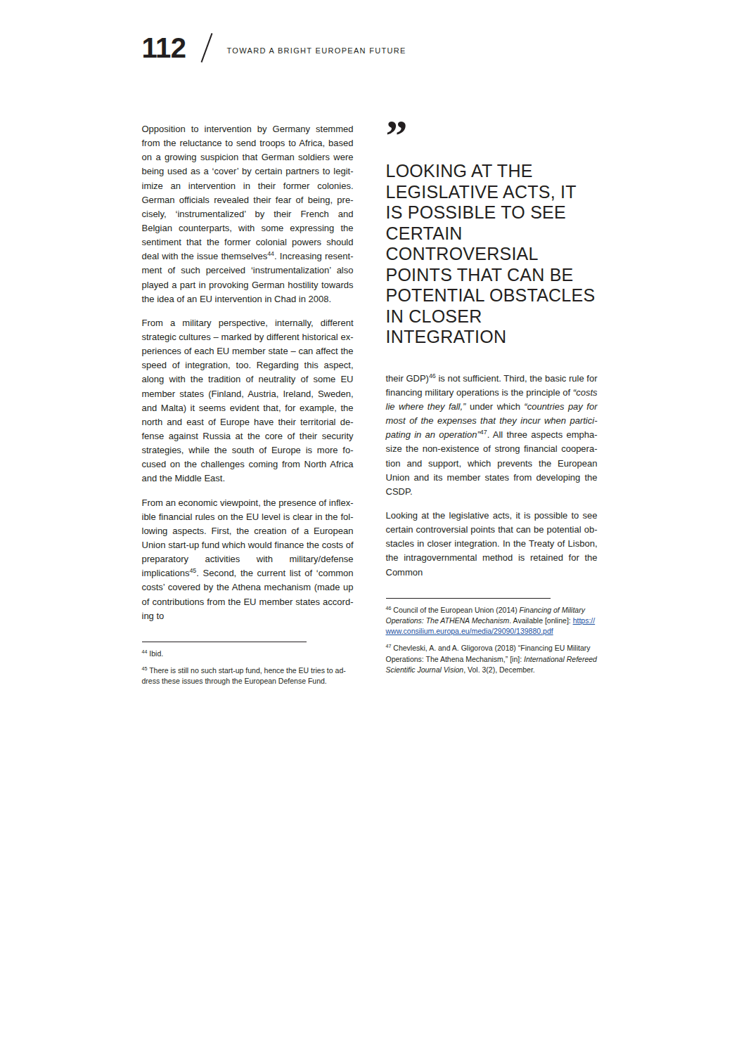112
Toward a Bright European Future
Opposition to intervention by Germany stemmed from the reluctance to send troops to Africa, based on a growing suspicion that German soldiers were being used as a ‘cover’ by certain partners to legitimize an intervention in their former colonies. German officials revealed their fear of being, precisely, ‘instrumentalized’ by their French and Belgian counterparts, with some expressing the sentiment that the former colonial powers should deal with the issue themselves44. Increasing resentment of such perceived ‘instrumentalization’ also played a part in provoking German hostility towards the idea of an EU intervention in Chad in 2008.
From a military perspective, internally, different strategic cultures – marked by different historical experiences of each EU member state – can affect the speed of integration, too. Regarding this aspect, along with the tradition of neutrality of some EU member states (Finland, Austria, Ireland, Sweden, and Malta) it seems evident that, for example, the north and east of Europe have their territorial defense against Russia at the core of their security strategies, while the south of Europe is more focused on the challenges coming from North Africa and the Middle East.
From an economic viewpoint, the presence of inflexible financial rules on the EU level is clear in the following aspects. First, the creation of a European Union start-up fund which would finance the costs of preparatory activities with military/defense implications45. Second, the current list of ‘common costs’ covered by the Athena mechanism (made up of contributions from the EU member states according to
44 Ibid.
45 There is still no such start-up fund, hence the EU tries to address these issues through the European Defense Fund.
”
Looking at the legislative acts, it is possible to see certain controversial points that can be potential obstacles in closer integration
their GDP)46 is not sufficient. Third, the basic rule for financing military operations is the principle of “costs lie where they fall,” under which “countries pay for most of the expenses that they incur when participating in an operation”47. All three aspects emphasize the non-existence of strong financial cooperation and support, which prevents the European Union and its member states from developing the CSDP.
Looking at the legislative acts, it is possible to see certain controversial points that can be potential obstacles in closer integration. In the Treaty of Lisbon, the intragovernmental method is retained for the Common
46 Council of the European Union (2014) Financing of Military Operations: The ATHENA Mechanism. Available [online]: https://www.consilium.europa.eu/media/29090/139880.pdf
47 Chevleski, A. and A. Gligorova (2018) “Financing EU Military Operations: The Athena Mechanism,” [in]: International Refereed Scientific Journal Vision, Vol. 3(2), December.